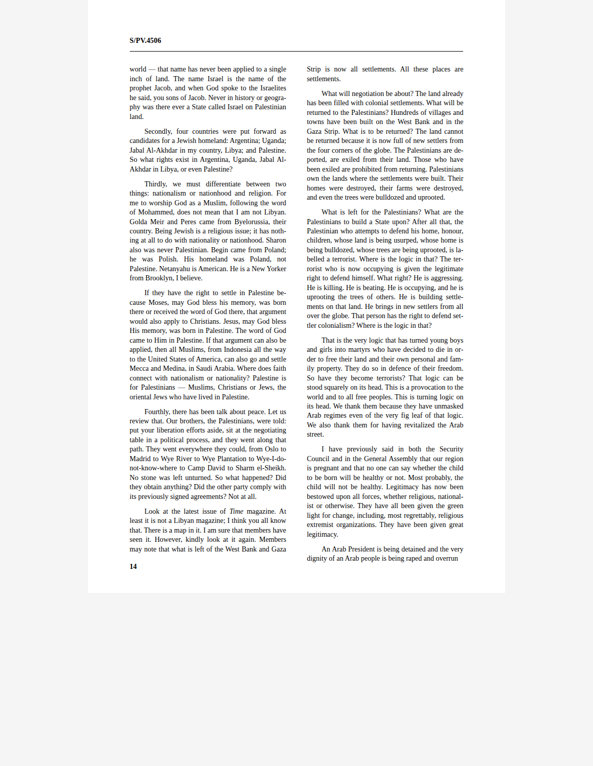S/PV.4506
world — that name has never been applied to a single inch of land. The name Israel is the name of the prophet Jacob, and when God spoke to the Israelites he said, you sons of Jacob. Never in history or geography was there ever a State called Israel on Palestinian land.
Secondly, four countries were put forward as candidates for a Jewish homeland: Argentina; Uganda; Jabal Al-Akhdar in my country, Libya; and Palestine. So what rights exist in Argentina, Uganda, Jabal Al-Akhdar in Libya, or even Palestine?
Thirdly, we must differentiate between two things: nationalism or nationhood and religion. For me to worship God as a Muslim, following the word of Mohammed, does not mean that I am not Libyan. Golda Meir and Peres came from Byelorussia, their country. Being Jewish is a religious issue; it has nothing at all to do with nationality or nationhood. Sharon also was never Palestinian. Begin came from Poland; he was Polish. His homeland was Poland, not Palestine. Netanyahu is American. He is a New Yorker from Brooklyn, I believe.
If they have the right to settle in Palestine because Moses, may God bless his memory, was born there or received the word of God there, that argument would also apply to Christians. Jesus, may God bless His memory, was born in Palestine. The word of God came to Him in Palestine. If that argument can also be applied, then all Muslims, from Indonesia all the way to the United States of America, can also go and settle Mecca and Medina, in Saudi Arabia. Where does faith connect with nationalism or nationality? Palestine is for Palestinians — Muslims, Christians or Jews, the oriental Jews who have lived in Palestine.
Fourthly, there has been talk about peace. Let us review that. Our brothers, the Palestinians, were told: put your liberation efforts aside, sit at the negotiating table in a political process, and they went along that path. They went everywhere they could, from Oslo to Madrid to Wye River to Wye Plantation to Wye-I-do-not-know-where to Camp David to Sharm el-Sheikh. No stone was left unturned. So what happened? Did they obtain anything? Did the other party comply with its previously signed agreements? Not at all.
Look at the latest issue of Time magazine. At least it is not a Libyan magazine; I think you all know that. There is a map in it. I am sure that members have seen it. However, kindly look at it again. Members may note that what is left of the West Bank and Gaza Strip is now all settlements. All these places are settlements.
What will negotiation be about? The land already has been filled with colonial settlements. What will be returned to the Palestinians? Hundreds of villages and towns have been built on the West Bank and in the Gaza Strip. What is to be returned? The land cannot be returned because it is now full of new settlers from the four corners of the globe. The Palestinians are deported, are exiled from their land. Those who have been exiled are prohibited from returning. Palestinians own the lands where the settlements were built. Their homes were destroyed, their farms were destroyed, and even the trees were bulldozed and uprooted.
What is left for the Palestinians? What are the Palestinians to build a State upon? After all that, the Palestinian who attempts to defend his home, honour, children, whose land is being usurped, whose home is being bulldozed, whose trees are being uprooted, is labelled a terrorist. Where is the logic in that? The terrorist who is now occupying is given the legitimate right to defend himself. What right? He is aggressing. He is killing. He is beating. He is occupying, and he is uprooting the trees of others. He is building settlements on that land. He brings in new settlers from all over the globe. That person has the right to defend settler colonialism? Where is the logic in that?
That is the very logic that has turned young boys and girls into martyrs who have decided to die in order to free their land and their own personal and family property. They do so in defence of their freedom. So have they become terrorists? That logic can be stood squarely on its head. This is a provocation to the world and to all free peoples. This is turning logic on its head. We thank them because they have unmasked Arab regimes even of the very fig leaf of that logic. We also thank them for having revitalized the Arab street.
I have previously said in both the Security Council and in the General Assembly that our region is pregnant and that no one can say whether the child to be born will be healthy or not. Most probably, the child will not be healthy. Legitimacy has now been bestowed upon all forces, whether religious, nationalist or otherwise. They have all been given the green light for change, including, most regrettably, religious extremist organizations. They have been given great legitimacy.
An Arab President is being detained and the very dignity of an Arab people is being raped and overrun
14